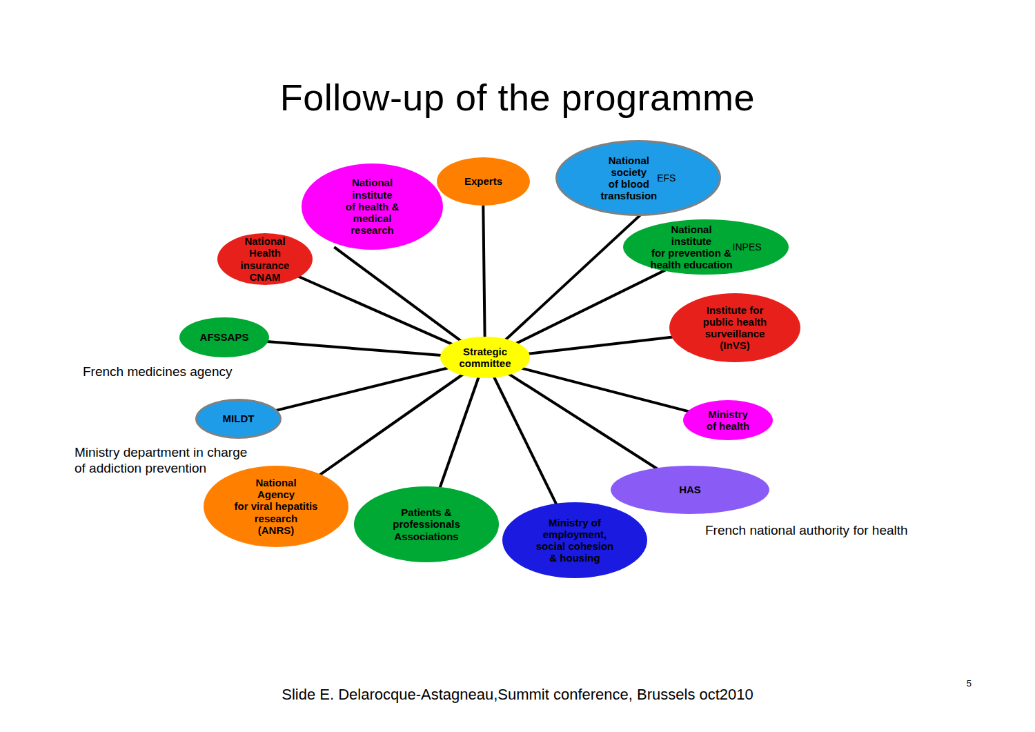Follow-up of the programme
National
institute
of health &
medical
research
Experts
National
society
of blood
transfusion
EFS
National
institute
for prevention &
health education
INPES
Institute for
public health
surveillance
(InVS)
Ministry
of health
HAS
Ministry of
employment,
social cohesion
& housing
Patients &
professionals
Associations
National
Agency
for viral hepatitis
research
(ANRS)
MILDT
AFSSAPS
National
Health
insurance
CNAM
Strategic
committee
French medicines agency
Ministry department in charge
of addiction prevention
French national authority for health
Slide E. Delarocque-Astagneau,Summit conference, Brussels oct2010
5